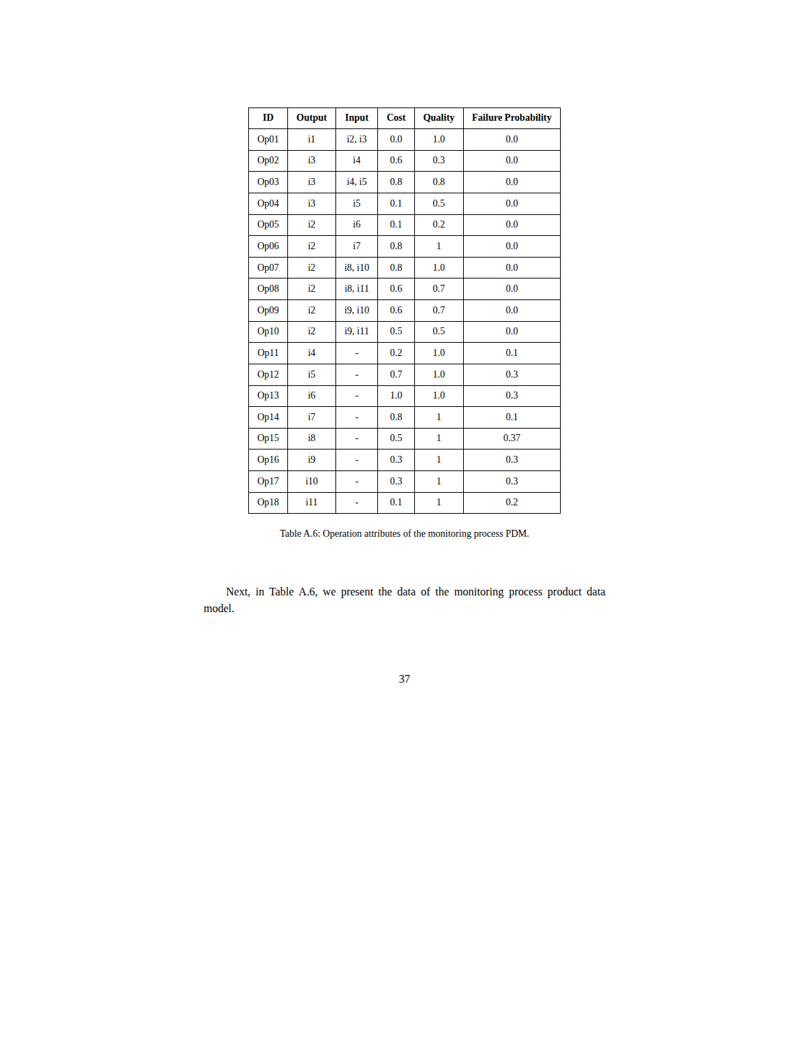| ID | Output | Input | Cost | Quality | Failure Probability |
| --- | --- | --- | --- | --- | --- |
| Op01 | i1 | i2, i3 | 0.0 | 1.0 | 0.0 |
| Op02 | i3 | i4 | 0.6 | 0.3 | 0.0 |
| Op03 | i3 | i4, i5 | 0.8 | 0.8 | 0.0 |
| Op04 | i3 | i5 | 0.1 | 0.5 | 0.0 |
| Op05 | i2 | i6 | 0.1 | 0.2 | 0.0 |
| Op06 | i2 | i7 | 0.8 | 1 | 0.0 |
| Op07 | i2 | i8, i10 | 0.8 | 1.0 | 0.0 |
| Op08 | i2 | i8, i11 | 0.6 | 0.7 | 0.0 |
| Op09 | i2 | i9, i10 | 0.6 | 0.7 | 0.0 |
| Op10 | i2 | i9, i11 | 0.5 | 0.5 | 0.0 |
| Op11 | i4 | - | 0.2 | 1.0 | 0.1 |
| Op12 | i5 | - | 0.7 | 1.0 | 0.3 |
| Op13 | i6 | - | 1.0 | 1.0 | 0.3 |
| Op14 | i7 | - | 0.8 | 1 | 0.1 |
| Op15 | i8 | - | 0.5 | 1 | 0.37 |
| Op16 | i9 | - | 0.3 | 1 | 0.3 |
| Op17 | i10 | - | 0.3 | 1 | 0.3 |
| Op18 | i11 | - | 0.1 | 1 | 0.2 |
Table A.6: Operation attributes of the monitoring process PDM.
Next, in Table A.6, we present the data of the monitoring process product data model.
37